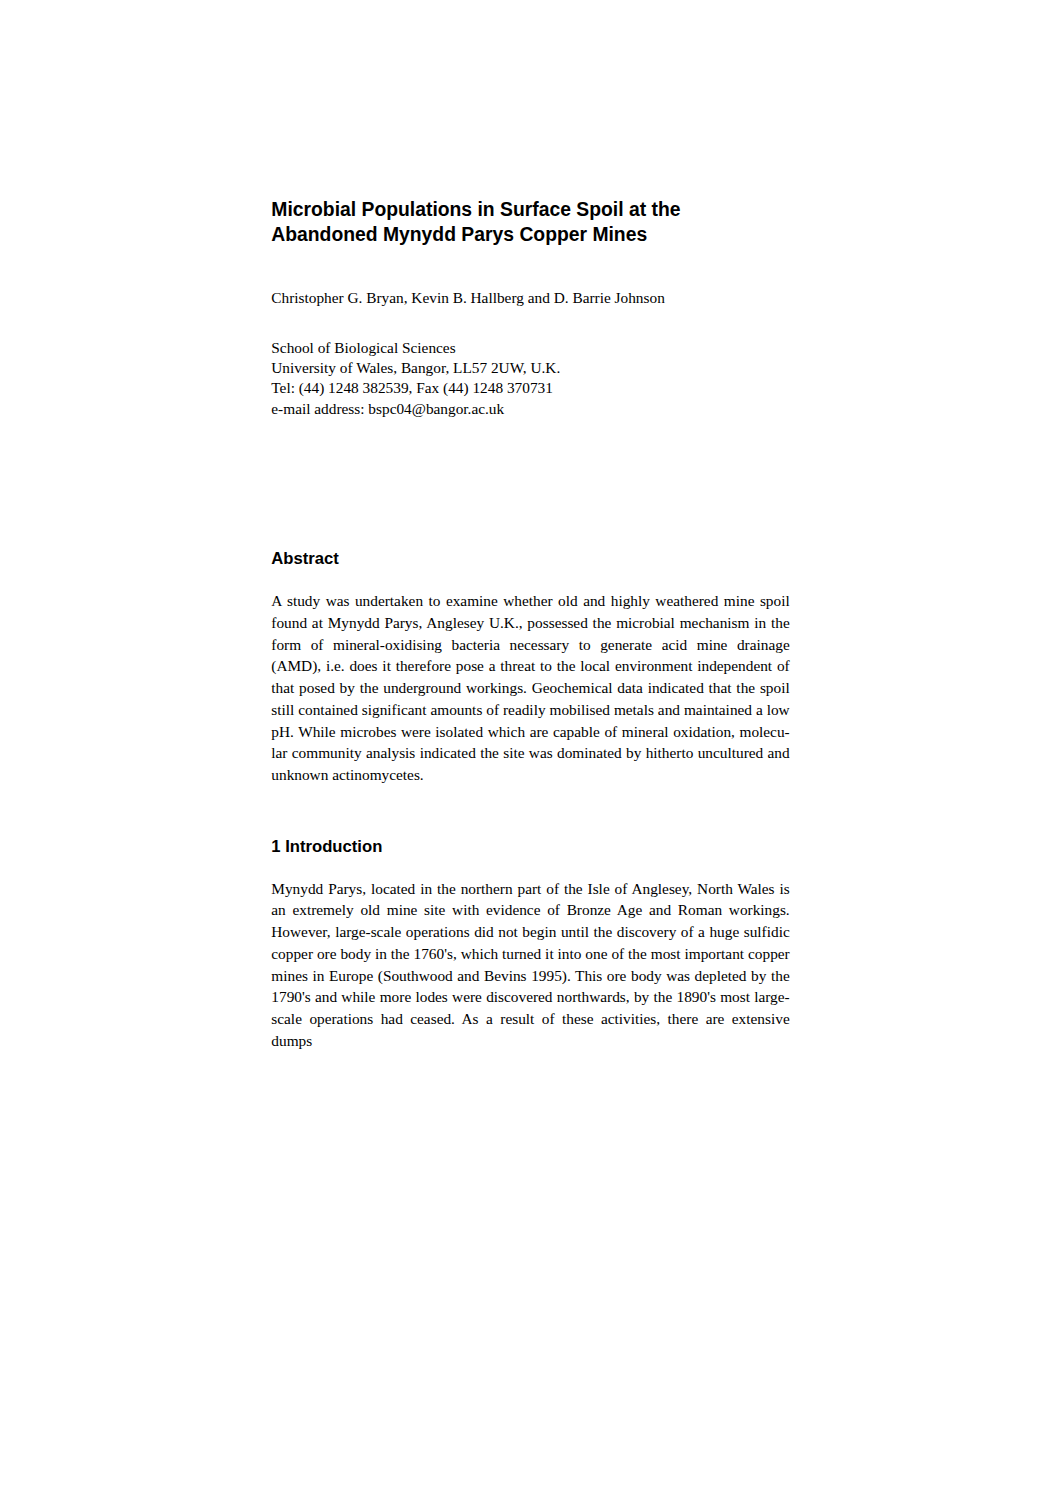Microbial Populations in Surface Spoil at the
Abandoned Mynydd Parys Copper Mines
Christopher G. Bryan, Kevin B. Hallberg and D. Barrie Johnson
School of Biological Sciences
University of Wales, Bangor, LL57 2UW, U.K.
Tel: (44) 1248 382539, Fax (44) 1248 370731
e-mail address: bspc04@bangor.ac.uk
Abstract
A study was undertaken to examine whether old and highly weathered mine spoil found at Mynydd Parys, Anglesey U.K., possessed the microbial mechanism in the form of mineral-oxidising bacteria necessary to generate acid mine drainage (AMD), i.e. does it therefore pose a threat to the local environment independent of that posed by the underground workings. Geochemical data indicated that the spoil still contained significant amounts of readily mobilised metals and maintained a low pH. While microbes were isolated which are capable of mineral oxidation, molecular community analysis indicated the site was dominated by hitherto uncultured and unknown actinomycetes.
1 Introduction
Mynydd Parys, located in the northern part of the Isle of Anglesey, North Wales is an extremely old mine site with evidence of Bronze Age and Roman workings. However, large-scale operations did not begin until the discovery of a huge sulfidic copper ore body in the 1760's, which turned it into one of the most important copper mines in Europe (Southwood and Bevins 1995). This ore body was depleted by the 1790's and while more lodes were discovered northwards, by the 1890's most large-scale operations had ceased. As a result of these activities, there are extensive dumps